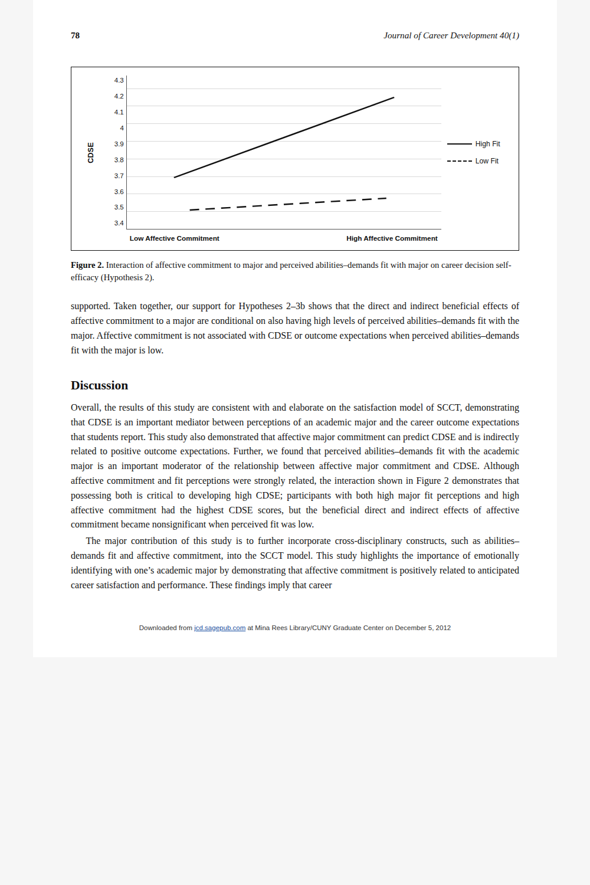78 Journal of Career Development 40(1)
CDSE
4.3 4.2 4.1 4 3.9 3.8 3.7 3.6 3.5 3.4
High Fit
Low Fit
Low Affective Commitment High Affective Commitment
Figure 2. Interaction of affective commitment to major and perceived abilities–demands fit with major on career decision self-efficacy (Hypothesis 2).
supported. Taken together, our support for Hypotheses 2–3b shows that the direct and indirect beneficial effects of affective commitment to a major are conditional on also having high levels of perceived abilities–demands fit with the major. Affective commitment is not associated with CDSE or outcome expectations when perceived abilities–demands fit with the major is low.
Discussion
Overall, the results of this study are consistent with and elaborate on the satisfaction model of SCCT, demonstrating that CDSE is an important mediator between perceptions of an academic major and the career outcome expectations that students report. This study also demonstrated that affective major commitment can predict CDSE and is indirectly related to positive outcome expectations. Further, we found that perceived abilities–demands fit with the academic major is an important moderator of the relationship between affective major commitment and CDSE. Although affective commitment and fit perceptions were strongly related, the interaction shown in Figure 2 demonstrates that possessing both is critical to developing high CDSE; participants with both high major fit perceptions and high affective commitment had the highest CDSE scores, but the beneficial direct and indirect effects of affective commitment became nonsignificant when perceived fit was low.
The major contribution of this study is to further incorporate cross-disciplinary constructs, such as abilities–demands fit and affective commitment, into the SCCT model. This study highlights the importance of emotionally identifying with one’s academic major by demonstrating that affective commitment is positively related to anticipated career satisfaction and performance. These findings imply that career
Downloaded from jcd.sagepub.com at Mina Rees Library/CUNY Graduate Center on December 5, 2012